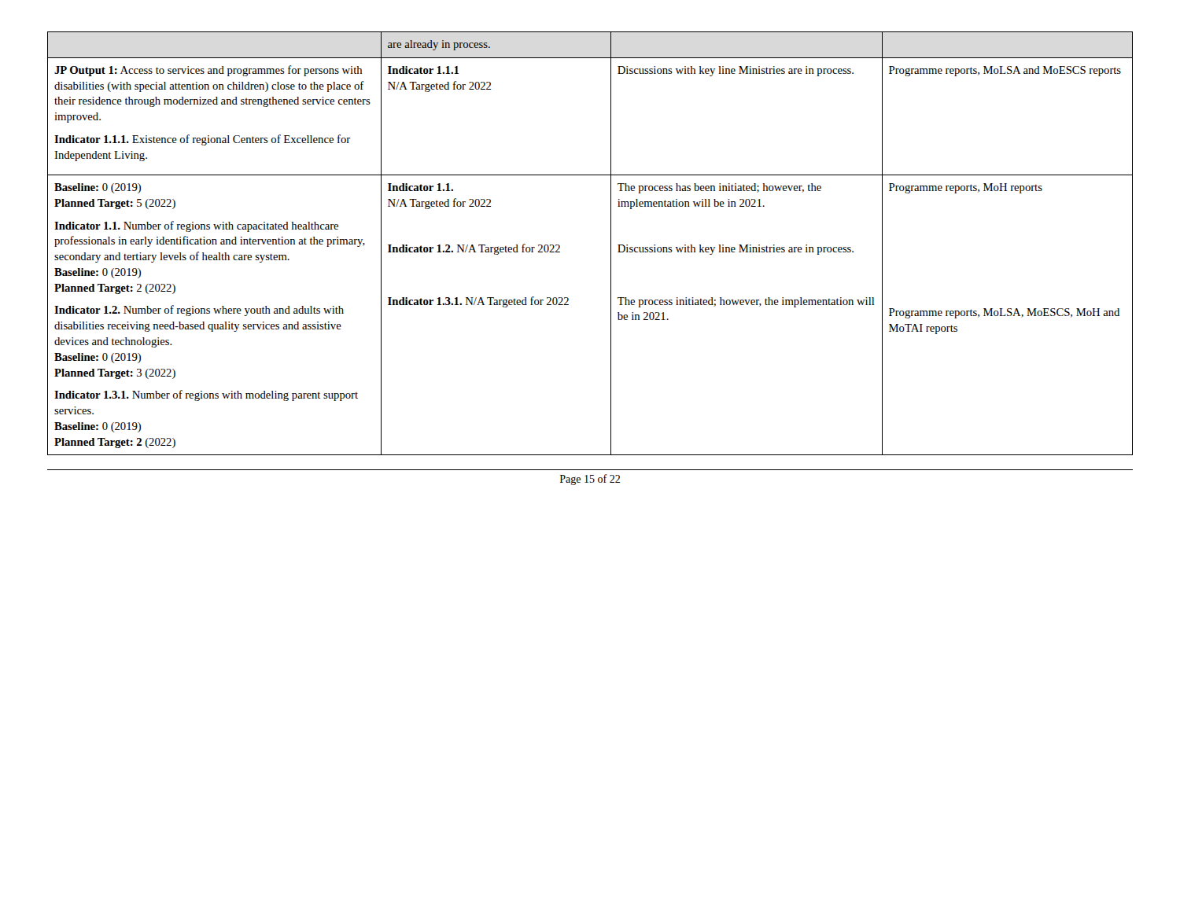| | are already in process. | | |
| JP Output 1: Access to services and programmes for persons with disabilities (with special attention on children) close to the place of their residence through modernized and strengthened service centers improved. Indicator 1.1.1. Existence of regional Centers of Excellence for Independent Living. | Indicator 1.1.1 N/A Targeted for 2022 | Discussions with key line Ministries are in process. | Programme reports, MoLSA and MoESCS reports |
| Baseline: 0 (2019) Planned Target: 5 (2022) Indicator 1.1. Number of regions with capacitated healthcare professionals in early identification and intervention at the primary, secondary and tertiary levels of health care system. Baseline: 0 (2019) Planned Target: 2 (2022) Indicator 1.2. Number of regions where youth and adults with disabilities receiving need-based quality services and assistive devices and technologies. Baseline: 0 (2019) Planned Target: 3 (2022) Indicator 1.3.1. Number of regions with modeling parent support services. Baseline: 0 (2019) Planned Target: 2 (2022) | Indicator 1.1. N/A Targeted for 2022 Indicator 1.2. N/A Targeted for 2022 Indicator 1.3.1. N/A Targeted for 2022 | The process has been initiated; however, the implementation will be in 2021. Discussions with key line Ministries are in process. The process initiated; however, the implementation will be in 2021. | Programme reports, MoH reports Programme reports, MoLSA, MoESCS, MoH and MoTAI reports |
Page 15 of 22